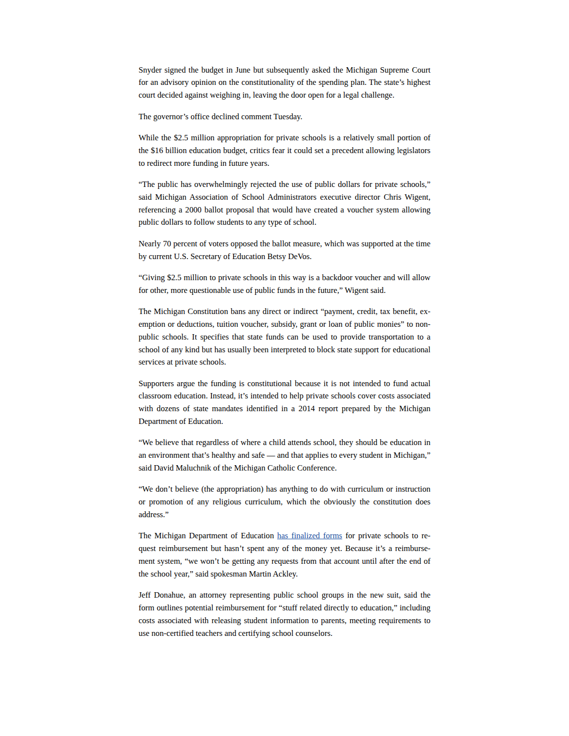Snyder signed the budget in June but subsequently asked the Michigan Supreme Court for an advisory opinion on the constitutionality of the spending plan. The state’s highest court decided against weighing in, leaving the door open for a legal challenge.
The governor’s office declined comment Tuesday.
While the $2.5 million appropriation for private schools is a relatively small portion of the $16 billion education budget, critics fear it could set a precedent allowing legislators to redirect more funding in future years.
“The public has overwhelmingly rejected the use of public dollars for private schools,” said Michigan Association of School Administrators executive director Chris Wigent, referencing a 2000 ballot proposal that would have created a voucher system allowing public dollars to follow students to any type of school.
Nearly 70 percent of voters opposed the ballot measure, which was supported at the time by current U.S. Secretary of Education Betsy DeVos.
“Giving $2.5 million to private schools in this way is a backdoor voucher and will allow for other, more questionable use of public funds in the future,” Wigent said.
The Michigan Constitution bans any direct or indirect “payment, credit, tax benefit, exemption or deductions, tuition voucher, subsidy, grant or loan of public monies” to non-public schools. It specifies that state funds can be used to provide transportation to a school of any kind but has usually been interpreted to block state support for educational services at private schools.
Supporters argue the funding is constitutional because it is not intended to fund actual classroom education. Instead, it’s intended to help private schools cover costs associated with dozens of state mandates identified in a 2014 report prepared by the Michigan Department of Education.
“We believe that regardless of where a child attends school, they should be education in an environment that’s healthy and safe — and that applies to every student in Michigan,” said David Maluchnik of the Michigan Catholic Conference.
“We don’t believe (the appropriation) has anything to do with curriculum or instruction or promotion of any religious curriculum, which the obviously the constitution does address.”
The Michigan Department of Education has finalized forms for private schools to request reimbursement but hasn’t spent any of the money yet. Because it’s a reimbursement system, “we won’t be getting any requests from that account until after the end of the school year,” said spokesman Martin Ackley.
Jeff Donahue, an attorney representing public school groups in the new suit, said the form outlines potential reimbursement for “stuff related directly to education,” including costs associated with releasing student information to parents, meeting requirements to use non-certified teachers and certifying school counselors.